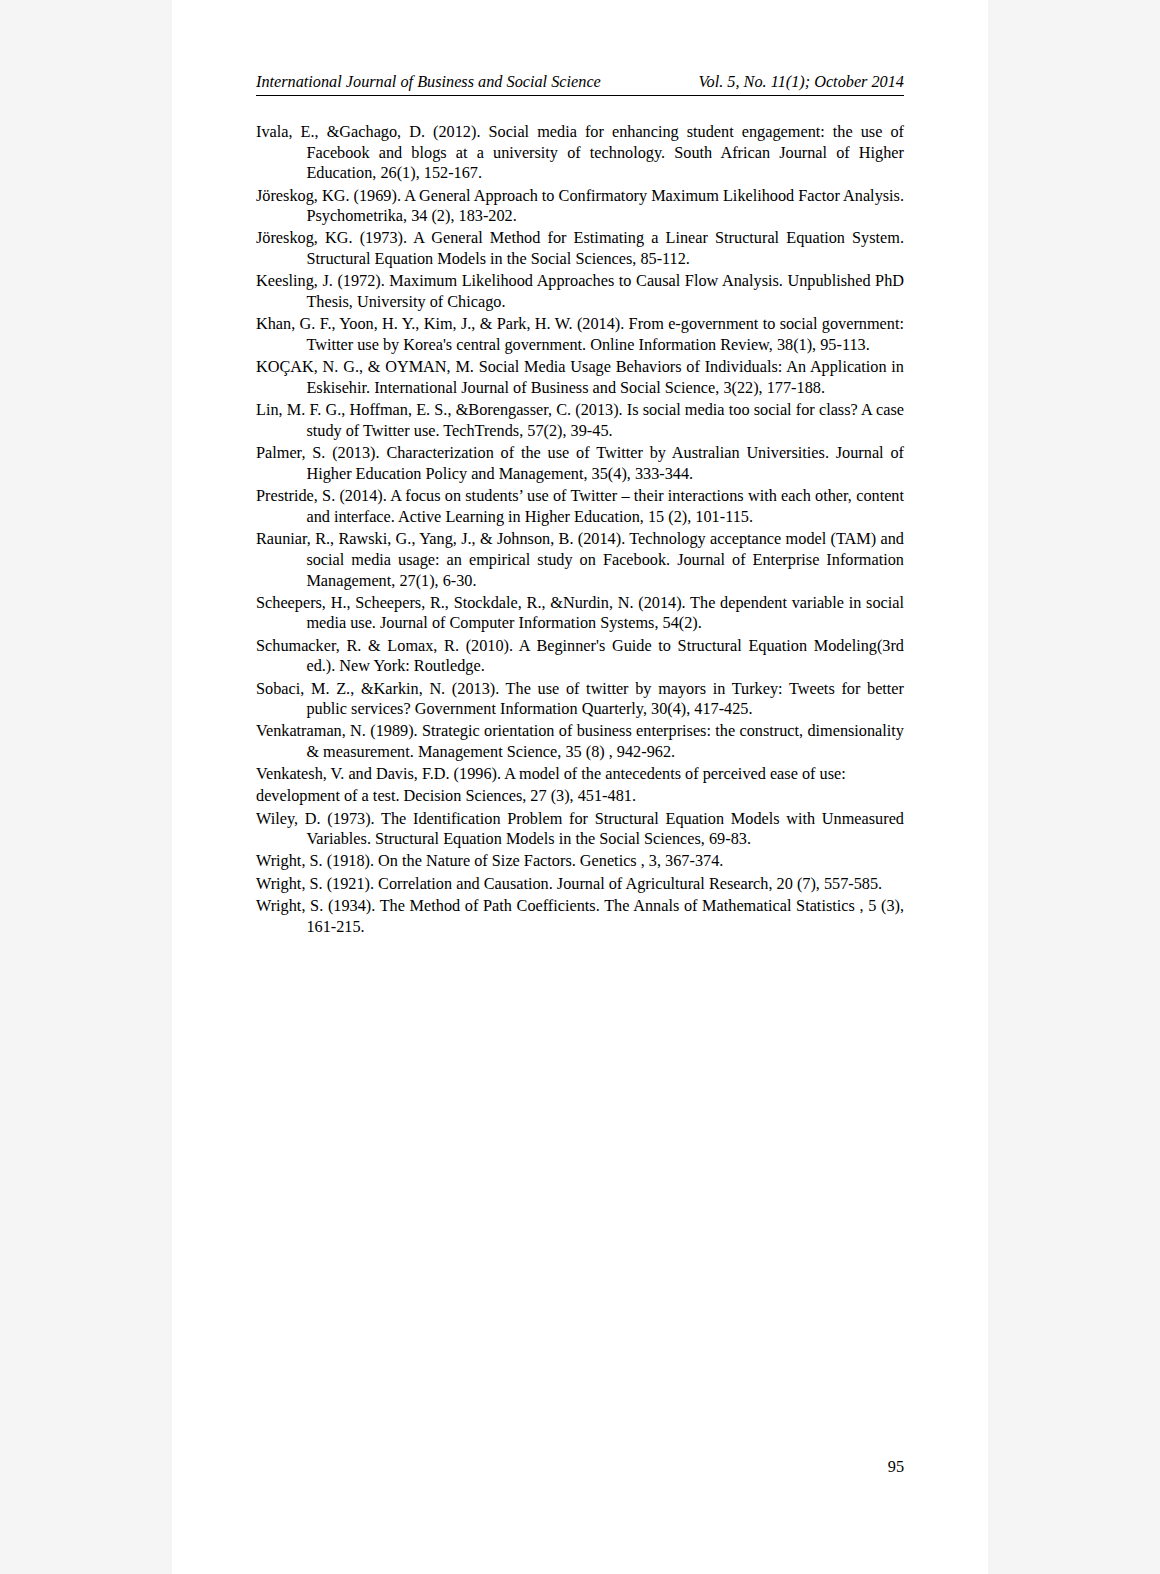International Journal of Business and Social Science Vol. 5, No. 11(1); October 2014
Ivala, E., &Gachago, D. (2012). Social media for enhancing student engagement: the use of Facebook and blogs at a university of technology. South African Journal of Higher Education, 26(1), 152-167.
Jöreskog, KG. (1969). A General Approach to Confirmatory Maximum Likelihood Factor Analysis. Psychometrika, 34 (2), 183-202.
Jöreskog, KG. (1973). A General Method for Estimating a Linear Structural Equation System. Structural Equation Models in the Social Sciences, 85-112.
Keesling, J. (1972). Maximum Likelihood Approaches to Causal Flow Analysis. Unpublished PhD Thesis, University of Chicago.
Khan, G. F., Yoon, H. Y., Kim, J., & Park, H. W. (2014). From e-government to social government: Twitter use by Korea's central government. Online Information Review, 38(1), 95-113.
KOÇAK, N. G., & OYMAN, M. Social Media Usage Behaviors of Individuals: An Application in Eskisehir. International Journal of Business and Social Science, 3(22), 177-188.
Lin, M. F. G., Hoffman, E. S., &Borengasser, C. (2013). Is social media too social for class? A case study of Twitter use. TechTrends, 57(2), 39-45.
Palmer, S. (2013). Characterization of the use of Twitter by Australian Universities. Journal of Higher Education Policy and Management, 35(4), 333-344.
Prestride, S. (2014). A focus on students’ use of Twitter – their interactions with each other, content and interface. Active Learning in Higher Education, 15 (2), 101-115.
Rauniar, R., Rawski, G., Yang, J., & Johnson, B. (2014). Technology acceptance model (TAM) and social media usage: an empirical study on Facebook. Journal of Enterprise Information Management, 27(1), 6-30.
Scheepers, H., Scheepers, R., Stockdale, R., &Nurdin, N. (2014). The dependent variable in social media use. Journal of Computer Information Systems, 54(2).
Schumacker, R. & Lomax, R. (2010). A Beginner's Guide to Structural Equation Modeling(3rd ed.). New York: Routledge.
Sobaci, M. Z., &Karkin, N. (2013). The use of twitter by mayors in Turkey: Tweets for better public services? Government Information Quarterly, 30(4), 417-425.
Venkatraman, N. (1989). Strategic orientation of business enterprises: the construct, dimensionality & measurement. Management Science, 35 (8) , 942-962.
Venkatesh, V. and Davis, F.D. (1996). A model of the antecedents of perceived ease of use:
development of a test. Decision Sciences, 27 (3), 451-481.
Wiley, D. (1973). The Identification Problem for Structural Equation Models with Unmeasured Variables. Structural Equation Models in the Social Sciences, 69-83.
Wright, S. (1918). On the Nature of Size Factors. Genetics , 3, 367-374.
Wright, S. (1921). Correlation and Causation. Journal of Agricultural Research, 20 (7), 557-585.
Wright, S. (1934). The Method of Path Coefficients. The Annals of Mathematical Statistics , 5 (3), 161-215.
95